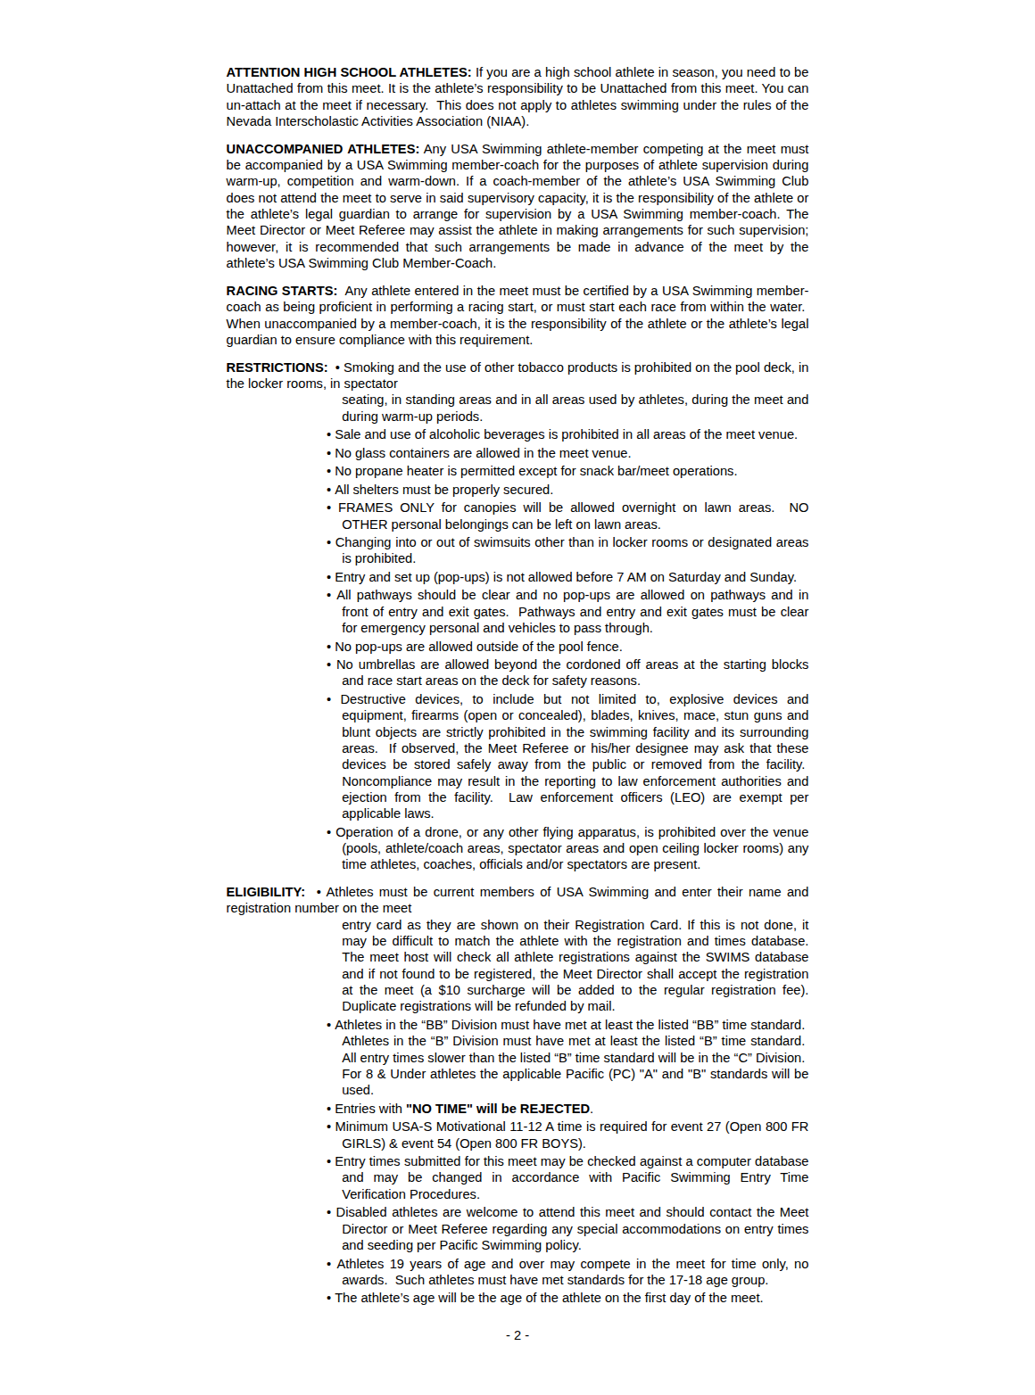ATTENTION HIGH SCHOOL ATHLETES: If you are a high school athlete in season, you need to be Unattached from this meet. It is the athlete’s responsibility to be Unattached from this meet. You can un-attach at the meet if necessary. This does not apply to athletes swimming under the rules of the Nevada Interscholastic Activities Association (NIAA).
UNACCOMPANIED ATHLETES: Any USA Swimming athlete-member competing at the meet must be accompanied by a USA Swimming member-coach for the purposes of athlete supervision during warm-up, competition and warm-down. If a coach-member of the athlete’s USA Swimming Club does not attend the meet to serve in said supervisory capacity, it is the responsibility of the athlete or the athlete’s legal guardian to arrange for supervision by a USA Swimming member-coach. The Meet Director or Meet Referee may assist the athlete in making arrangements for such supervision; however, it is recommended that such arrangements be made in advance of the meet by the athlete’s USA Swimming Club Member-Coach.
RACING STARTS: Any athlete entered in the meet must be certified by a USA Swimming member-coach as being proficient in performing a racing start, or must start each race from within the water. When unaccompanied by a member-coach, it is the responsibility of the athlete or the athlete’s legal guardian to ensure compliance with this requirement.
RESTRICTIONS: • Smoking and the use of other tobacco products is prohibited on the pool deck, in the locker rooms, in spectator seating, in standing areas and in all areas used by athletes, during the meet and during warm-up periods.
Sale and use of alcoholic beverages is prohibited in all areas of the meet venue.
No glass containers are allowed in the meet venue.
No propane heater is permitted except for snack bar/meet operations.
All shelters must be properly secured.
FRAMES ONLY for canopies will be allowed overnight on lawn areas. NO OTHER personal belongings can be left on lawn areas.
Changing into or out of swimsuits other than in locker rooms or designated areas is prohibited.
Entry and set up (pop-ups) is not allowed before 7 AM on Saturday and Sunday.
All pathways should be clear and no pop-ups are allowed on pathways and in front of entry and exit gates. Pathways and entry and exit gates must be clear for emergency personal and vehicles to pass through.
No pop-ups are allowed outside of the pool fence.
No umbrellas are allowed beyond the cordoned off areas at the starting blocks and race start areas on the deck for safety reasons.
Destructive devices, to include but not limited to, explosive devices and equipment, firearms (open or concealed), blades, knives, mace, stun guns and blunt objects are strictly prohibited in the swimming facility and its surrounding areas. If observed, the Meet Referee or his/her designee may ask that these devices be stored safely away from the public or removed from the facility. Noncompliance may result in the reporting to law enforcement authorities and ejection from the facility. Law enforcement officers (LEO) are exempt per applicable laws.
Operation of a drone, or any other flying apparatus, is prohibited over the venue (pools, athlete/coach areas, spectator areas and open ceiling locker rooms) any time athletes, coaches, officials and/or spectators are present.
ELIGIBILITY: • Athletes must be current members of USA Swimming and enter their name and registration number on the meet entry card as they are shown on their Registration Card. If this is not done, it may be difficult to match the athlete with the registration and times database. The meet host will check all athlete registrations against the SWIMS database and if not found to be registered, the Meet Director shall accept the registration at the meet (a $10 surcharge will be added to the regular registration fee). Duplicate registrations will be refunded by mail.
Athletes in the “BB” Division must have met at least the listed “BB” time standard. Athletes in the “B” Division must have met at least the listed “B” time standard. All entry times slower than the listed “B” time standard will be in the “C” Division. For 8 & Under athletes the applicable Pacific (PC) "A" and "B" standards will be used.
Entries with "NO TIME" will be REJECTED.
Minimum USA-S Motivational 11-12 A time is required for event 27 (Open 800 FR GIRLS) & event 54 (Open 800 FR BOYS).
Entry times submitted for this meet may be checked against a computer database and may be changed in accordance with Pacific Swimming Entry Time Verification Procedures.
Disabled athletes are welcome to attend this meet and should contact the Meet Director or Meet Referee regarding any special accommodations on entry times and seeding per Pacific Swimming policy.
Athletes 19 years of age and over may compete in the meet for time only, no awards. Such athletes must have met standards for the 17-18 age group.
The athlete’s age will be the age of the athlete on the first day of the meet.
- 2 -